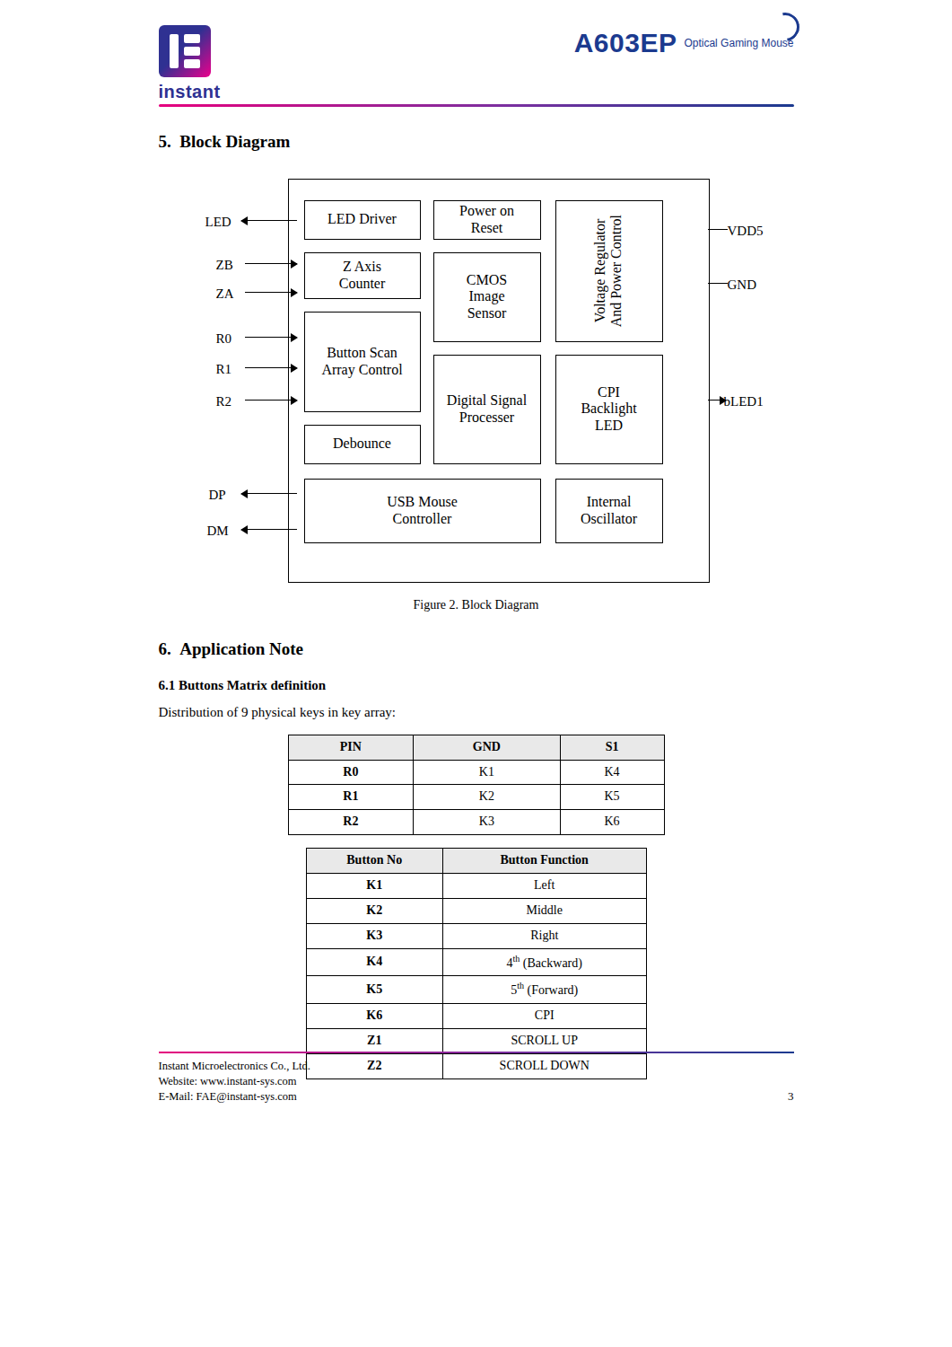instant
A603EP Optical Gaming Mouse
5. Block Diagram
LED
ZB
ZA
R0
R1
R2
DP
DM
VDD5
GND
bLED1
LED Driver
Z Axis
Counter
Button Scan
Array Control
Debounce
Power on
Reset
CMOS
Image
Sensor
Digital Signal
Processer
Voltage Regulator
And Power Control
CPI
Backlight
LED
Internal
Oscillator
USB Mouse
Controller
Figure 2. Block Diagram
6. Application Note
6.1 Buttons Matrix definition
Distribution of 9 physical keys in key array:
| PIN | GND | S1 |
| --- | --- | --- |
| R0 | K1 | K4 |
| R1 | K2 | K5 |
| R2 | K3 | K6 |
| Button No | Button Function |
| --- | --- |
| K1 | Left |
| K2 | Middle |
| K3 | Right |
| K4 | 4 th (Backward) |
| K5 | 5 th (Forward) |
| K6 | CPI |
| Z1 | SCROLL UP |
| Z2 | SCROLL DOWN |
Instant Microelectronics Co., Ltd.
Website: www.instant-sys.com
E-Mail: FAE@instant-sys.com
3